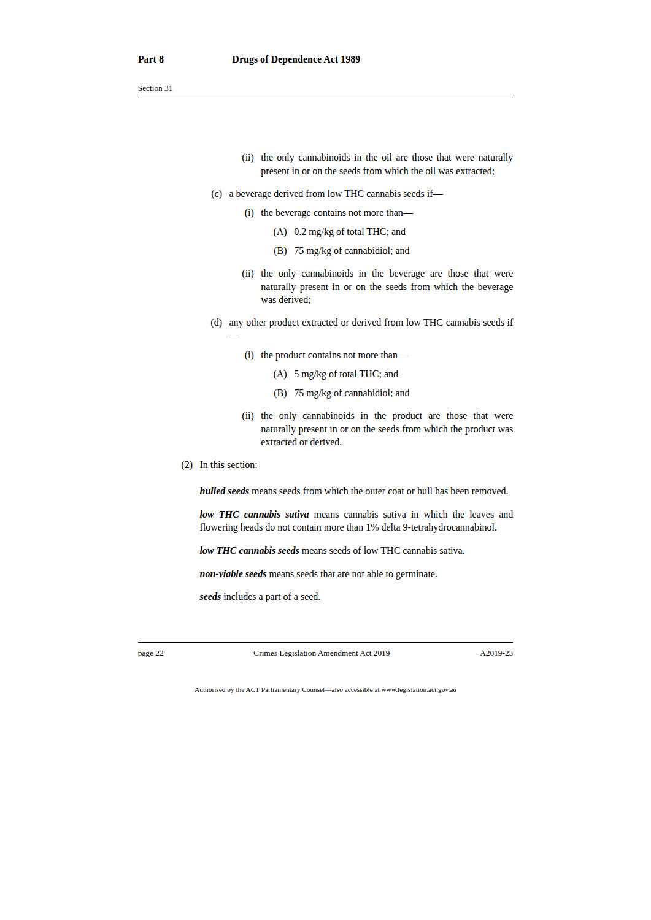Part 8
Drugs of Dependence Act 1989
Section 31
(ii)
the only cannabinoids in the oil are those that were naturally present in or on the seeds from which the oil was extracted;
(c)
a beverage derived from low THC cannabis seeds if—
(i)
the beverage contains not more than—
(A)
0.2 mg/kg of total THC; and
(B)
75 mg/kg of cannabidiol; and
(ii)
the only cannabinoids in the beverage are those that were naturally present in or on the seeds from which the beverage was derived;
(d)
any other product extracted or derived from low THC cannabis seeds if—
(i)
the product contains not more than—
(A)
5 mg/kg of total THC; and
(B)
75 mg/kg of cannabidiol; and
(ii)
the only cannabinoids in the product are those that were naturally present in or on the seeds from which the product was extracted or derived.
(2)
In this section:
hulled seeds means seeds from which the outer coat or hull has been removed.
low THC cannabis sativa means cannabis sativa in which the leaves and flowering heads do not contain more than 1% delta 9-tetrahydrocannabinol.
low THC cannabis seeds means seeds of low THC cannabis sativa.
non-viable seeds means seeds that are not able to germinate.
seeds includes a part of a seed.
page 22
Crimes Legislation Amendment Act 2019
A2019-23
Authorised by the ACT Parliamentary Counsel—also accessible at www.legislation.act.gov.au